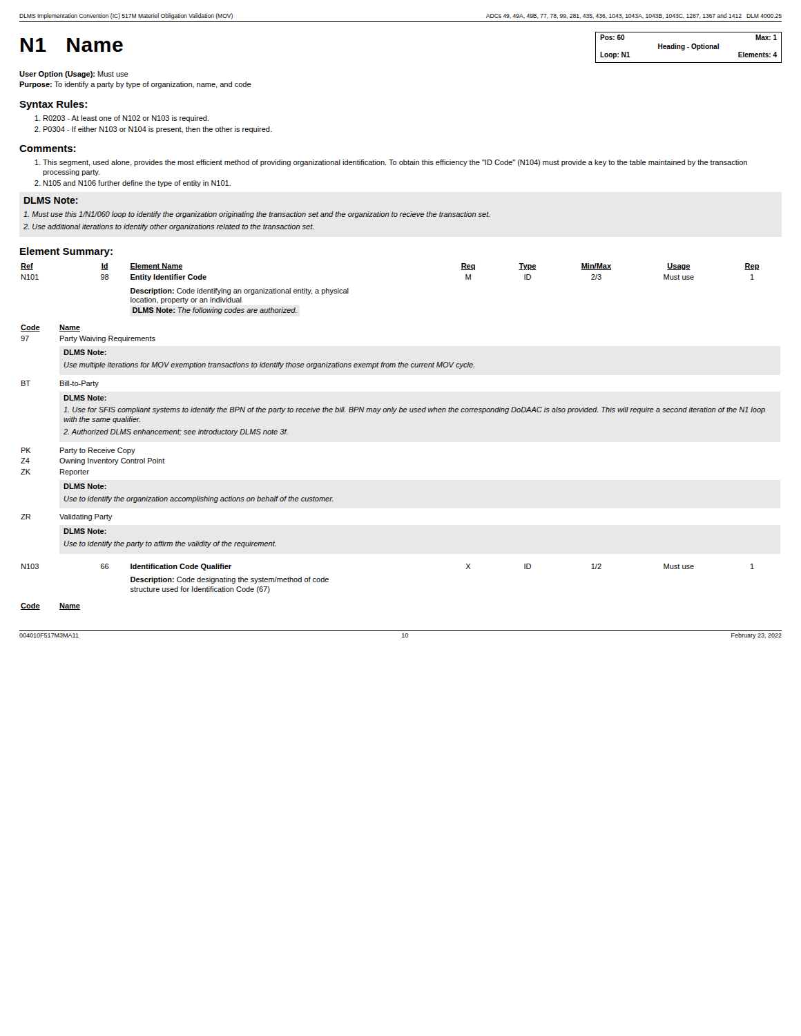DLMS Implementation Convention (IC) 517M Materiel Obligation Validation (MOV)
ADCs 49, 49A, 49B, 77, 78, 99, 281, 435, 436, 1043, 1043A, 1043B, 1043C, 1287, 1367 and 1412 DLM 4000.25
N1 Name
Pos: 60 Max: 1
Heading - Optional
Loop: N1 Elements: 4
User Option (Usage): Must use
Purpose: To identify a party by type of organization, name, and code
Syntax Rules:
R0203 - At least one of N102 or N103 is required.
P0304 - If either N103 or N104 is present, then the other is required.
Comments:
This segment, used alone, provides the most efficient method of providing organizational identification. To obtain this efficiency the "ID Code" (N104) must provide a key to the table maintained by the transaction processing party.
N105 and N106 further define the type of entity in N101.
DLMS Note:
1. Must use this 1/N1/060 loop to identify the organization originating the transaction set and the organization to recieve the transaction set.
2. Use additional iterations to identify other organizations related to the transaction set.
Element Summary:
| Ref | Id | Element Name | Req | Type | Min/Max | Usage | Rep |
| --- | --- | --- | --- | --- | --- | --- | --- |
| N101 | 98 | Entity Identifier Code | M | ID | 2/3 | Must use | 1 |
| | | Description: Code identifying an organizational entity, a physical location, property or an individual DLMS Note: The following codes are authorized. | |
| Code | Name |
| --- | --- |
| 97 | Party Waiving Requirements |
| | DLMS Note: Use multiple iterations for MOV exemption transactions to identify those organizations exempt from the current MOV cycle. |
| BT | Bill-to-Party |
| | DLMS Note: 1. Use for SFIS compliant systems to identify the BPN of the party to receive the bill. BPN may only be used when the corresponding DoDAAC is also provided. This will require a second iteration of the N1 loop with the same qualifier. 2. Authorized DLMS enhancement; see introductory DLMS note 3f. |
| PK | Party to Receive Copy |
| Z4 | Owning Inventory Control Point |
| ZK | Reporter |
| | DLMS Note: Use to identify the organization accomplishing actions on behalf of the customer. |
| ZR | Validating Party |
| | DLMS Note: Use to identify the party to affirm the validity of the requirement. |
| N103 | 66 | Identification Code Qualifier | X | ID | 1/2 | Must use | 1 |
| | | Description: Code designating the system/method of code structure used for Identification Code (67) | |
| Code | Name |
| --- | --- |
004010F517M3MA11
10
February 23, 2022